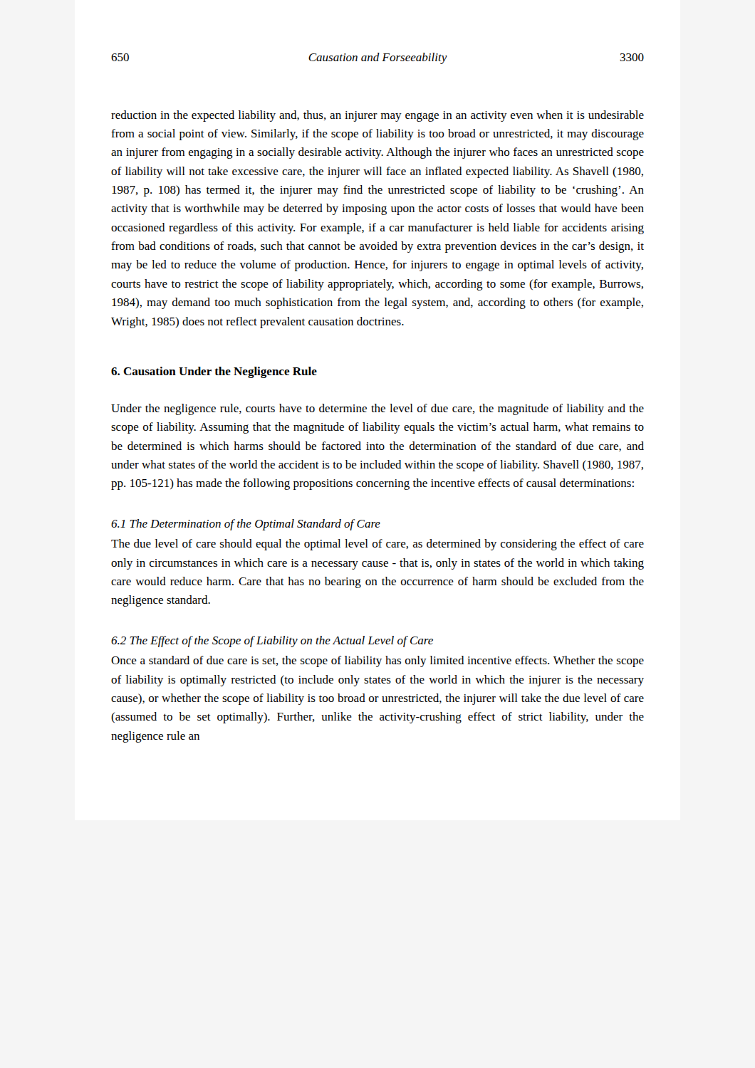650 Causation and Forseeability 3300
reduction in the expected liability and, thus, an injurer may engage in an activity even when it is undesirable from a social point of view. Similarly, if the scope of liability is too broad or unrestricted, it may discourage an injurer from engaging in a socially desirable activity. Although the injurer who faces an unrestricted scope of liability will not take excessive care, the injurer will face an inflated expected liability. As Shavell (1980, 1987, p. 108) has termed it, the injurer may find the unrestricted scope of liability to be ‘crushing’. An activity that is worthwhile may be deterred by imposing upon the actor costs of losses that would have been occasioned regardless of this activity. For example, if a car manufacturer is held liable for accidents arising from bad conditions of roads, such that cannot be avoided by extra prevention devices in the car’s design, it may be led to reduce the volume of production. Hence, for injurers to engage in optimal levels of activity, courts have to restrict the scope of liability appropriately, which, according to some (for example, Burrows, 1984), may demand too much sophistication from the legal system, and, according to others (for example, Wright, 1985) does not reflect prevalent causation doctrines.
6. Causation Under the Negligence Rule
Under the negligence rule, courts have to determine the level of due care, the magnitude of liability and the scope of liability. Assuming that the magnitude of liability equals the victim’s actual harm, what remains to be determined is which harms should be factored into the determination of the standard of due care, and under what states of the world the accident is to be included within the scope of liability. Shavell (1980, 1987, pp. 105-121) has made the following propositions concerning the incentive effects of causal determinations:
6.1 The Determination of the Optimal Standard of Care
The due level of care should equal the optimal level of care, as determined by considering the effect of care only in circumstances in which care is a necessary cause - that is, only in states of the world in which taking care would reduce harm. Care that has no bearing on the occurrence of harm should be excluded from the negligence standard.
6.2 The Effect of the Scope of Liability on the Actual Level of Care
Once a standard of due care is set, the scope of liability has only limited incentive effects. Whether the scope of liability is optimally restricted (to include only states of the world in which the injurer is the necessary cause), or whether the scope of liability is too broad or unrestricted, the injurer will take the due level of care (assumed to be set optimally). Further, unlike the activity-crushing effect of strict liability, under the negligence rule an